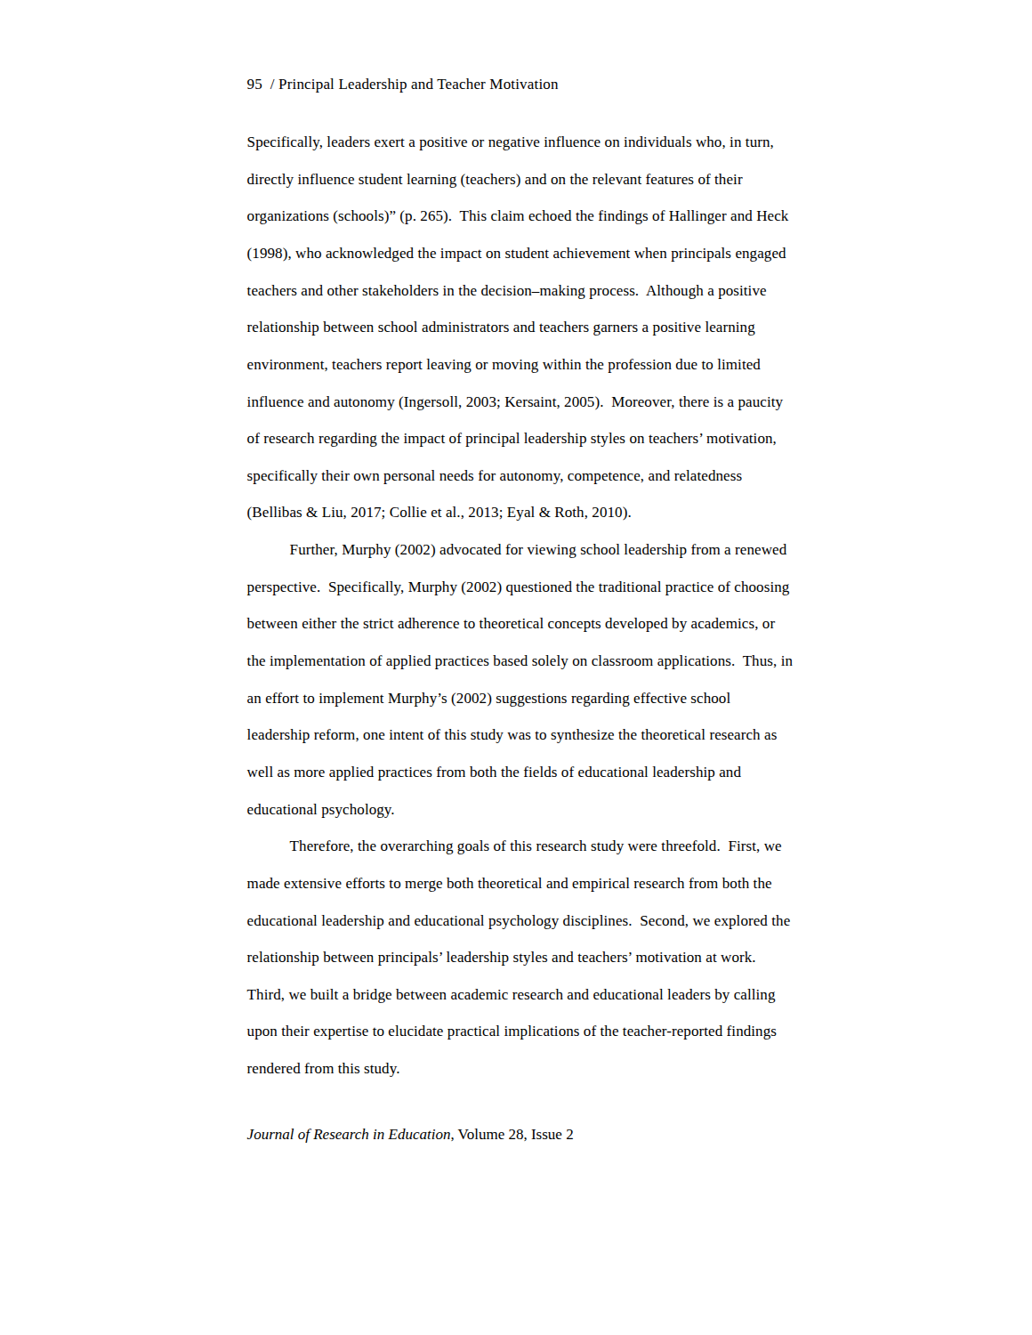95 / Principal Leadership and Teacher Motivation
Specifically, leaders exert a positive or negative influence on individuals who, in turn, directly influence student learning (teachers) and on the relevant features of their organizations (schools)” (p. 265). This claim echoed the findings of Hallinger and Heck (1998), who acknowledged the impact on student achievement when principals engaged teachers and other stakeholders in the decision–making process. Although a positive relationship between school administrators and teachers garners a positive learning environment, teachers report leaving or moving within the profession due to limited influence and autonomy (Ingersoll, 2003; Kersaint, 2005). Moreover, there is a paucity of research regarding the impact of principal leadership styles on teachers’ motivation, specifically their own personal needs for autonomy, competence, and relatedness (Bellibas & Liu, 2017; Collie et al., 2013; Eyal & Roth, 2010).
Further, Murphy (2002) advocated for viewing school leadership from a renewed perspective. Specifically, Murphy (2002) questioned the traditional practice of choosing between either the strict adherence to theoretical concepts developed by academics, or the implementation of applied practices based solely on classroom applications. Thus, in an effort to implement Murphy’s (2002) suggestions regarding effective school leadership reform, one intent of this study was to synthesize the theoretical research as well as more applied practices from both the fields of educational leadership and educational psychology.
Therefore, the overarching goals of this research study were threefold. First, we made extensive efforts to merge both theoretical and empirical research from both the educational leadership and educational psychology disciplines. Second, we explored the relationship between principals’ leadership styles and teachers’ motivation at work. Third, we built a bridge between academic research and educational leaders by calling upon their expertise to elucidate practical implications of the teacher-reported findings rendered from this study.
Journal of Research in Education, Volume 28, Issue 2